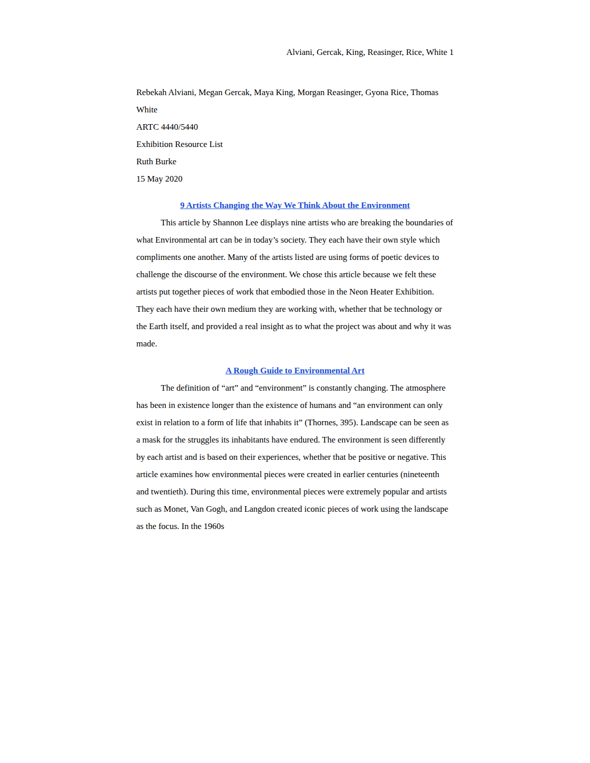Alviani, Gercak, King, Reasinger, Rice, White 1
Rebekah Alviani, Megan Gercak, Maya King, Morgan Reasinger, Gyona Rice, Thomas White
ARTC 4440/5440
Exhibition Resource List
Ruth Burke
15 May 2020
9 Artists Changing the Way We Think About the Environment
This article by Shannon Lee displays nine artists who are breaking the boundaries of what Environmental art can be in today’s society. They each have their own style which compliments one another. Many of the artists listed are using forms of poetic devices to challenge the discourse of the environment. We chose this article because we felt these artists put together pieces of work that embodied those in the Neon Heater Exhibition. They each have their own medium they are working with, whether that be technology or the Earth itself, and provided a real insight as to what the project was about and why it was made.
A Rough Guide to Environmental Art
The definition of “art” and “environment” is constantly changing. The atmosphere has been in existence longer than the existence of humans and “an environment can only exist in relation to a form of life that inhabits it” (Thornes, 395). Landscape can be seen as a mask for the struggles its inhabitants have endured. The environment is seen differently by each artist and is based on their experiences, whether that be positive or negative. This article examines how environmental pieces were created in earlier centuries (nineteenth and twentieth). During this time, environmental pieces were extremely popular and artists such as Monet, Van Gogh, and Langdon created iconic pieces of work using the landscape as the focus. In the 1960s